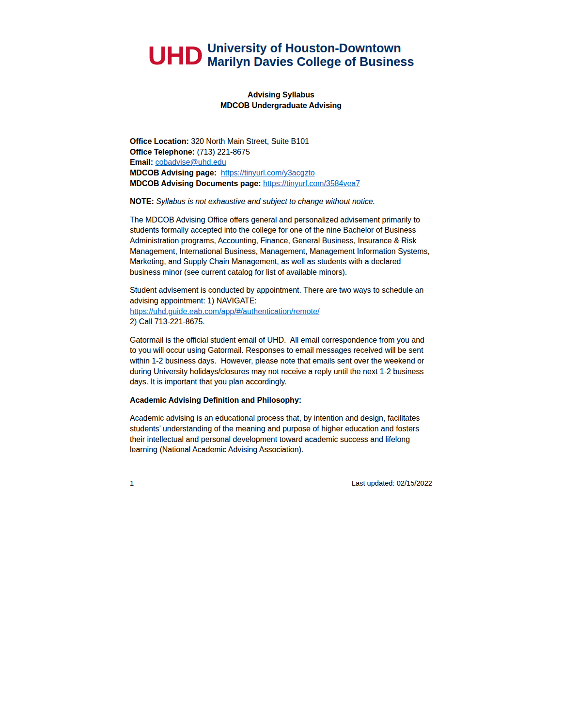UHD University of Houston-Downtown Marilyn Davies College of Business
Advising Syllabus
MDCOB Undergraduate Advising
Office Location: 320 North Main Street, Suite B101
Office Telephone: (713) 221-8675
Email: cobadvise@uhd.edu
MDCOB Advising page: https://tinyurl.com/y3acgzto
MDCOB Advising Documents page: https://tinyurl.com/3584vea7
NOTE: Syllabus is not exhaustive and subject to change without notice.
The MDCOB Advising Office offers general and personalized advisement primarily to students formally accepted into the college for one of the nine Bachelor of Business Administration programs, Accounting, Finance, General Business, Insurance & Risk Management, International Business, Management, Management Information Systems, Marketing, and Supply Chain Management, as well as students with a declared business minor (see current catalog for list of available minors).
Student advisement is conducted by appointment. There are two ways to schedule an advising appointment: 1) NAVIGATE: https://uhd.guide.eab.com/app/#/authentication/remote/
2) Call 713-221-8675.
Gatormail is the official student email of UHD. All email correspondence from you and to you will occur using Gatormail. Responses to email messages received will be sent within 1-2 business days. However, please note that emails sent over the weekend or during University holidays/closures may not receive a reply until the next 1-2 business days. It is important that you plan accordingly.
Academic Advising Definition and Philosophy:
Academic advising is an educational process that, by intention and design, facilitates students’ understanding of the meaning and purpose of higher education and fosters their intellectual and personal development toward academic success and lifelong learning (National Academic Advising Association).
1
Last updated: 02/15/2022